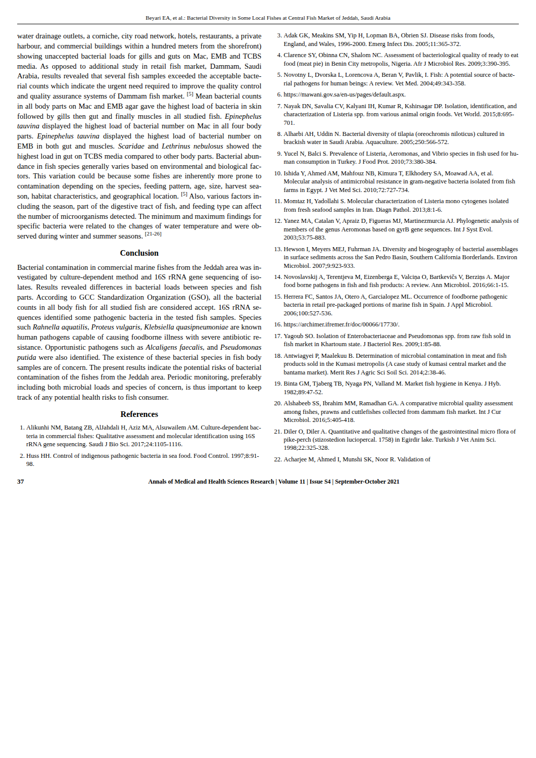Beyari EA, et al.: Bacterial Diversity in Some Local Fishes at Central Fish Market of Jeddah, Saudi Arabia
water drainage outlets, a corniche, city road network, hotels, restaurants, a private harbour, and commercial buildings within a hundred meters from the shorefront) showing unaccepted bacterial loads for gills and guts on Mac, EMB and TCBS media. As opposed to additional study in retail fish market, Dammam, Saudi Arabia, results revealed that several fish samples exceeded the acceptable bacterial counts which indicate the urgent need required to improve the quality control and quality assurance systems of Dammam fish market. [5] Mean bacterial counts in all body parts on Mac and EMB agar gave the highest load of bacteria in skin followed by gills then gut and finally muscles in all studied fish. Epinephelus tauvina displayed the highest load of bacterial number on Mac in all four body parts. Epinephelus tauvina displayed the highest load of bacterial number on EMB in both gut and muscles. Scaridae and Lethrinus nebulosus showed the highest load in gut on TCBS media compared to other body parts. Bacterial abundance in fish species generally varies based on environmental and biological factors. This variation could be because some fishes are inherently more prone to contamination depending on the species, feeding pattern, age, size, harvest season, habitat characteristics, and geographical location. [5] Also, various factors including the season, part of the digestive tract of fish, and feeding type can affect the number of microorganisms detected. The minimum and maximum findings for specific bacteria were related to the changes of water temperature and were observed during winter and summer seasons. [21-26]
Conclusion
Bacterial contamination in commercial marine fishes from the Jeddah area was investigated by culture-dependent method and 16S rRNA gene sequencing of isolates. Results revealed differences in bacterial loads between species and fish parts. According to GCC Standardization Organization (GSO), all the bacterial counts in all body fish for all studied fish are considered accept. 16S rRNA sequences identified some pathogenic bacteria in the tested fish samples. Species such Rahnella aquatilis, Proteus vulgaris, Klebsiella quasipneumoniae are known human pathogens capable of causing foodborne illness with severe antibiotic resistance. Opportunistic pathogens such as Alcaligens faecalis, and Pseudomonas putida were also identified. The existence of these bacterial species in fish body samples are of concern. The present results indicate the potential risks of bacterial contamination of the fishes from the Jeddah area. Periodic monitoring, preferably including both microbial loads and species of concern, is thus important to keep track of any potential health risks to fish consumer.
References
Alikunhi NM, Batang ZB, AlJahdali H, Aziz MA, Alsuwailem AM. Culture-dependent bacteria in commercial fishes: Qualitative assessment and molecular identification using 16S rRNA gene sequencing. Saudi J Bio Sci. 2017;24:1105-1116.
Huss HH. Control of indigenous pathogenic bacteria in sea food. Food Control. 1997;8:91-98.
Adak GK, Meakins SM, Yip H, Lopman BA, Obrien SJ. Disease risks from foods, England, and Wales, 1996-2000. Emerg Infect Dis. 2005;11:365-372.
Clarence SY, Obinna CN, Shalom NC. Assessment of bacteriological quality of ready to eat food (meat pie) in Benin City metropolis, Nigeria. Afr J Microbiol Res. 2009;3:390-395.
Novotny L, Dvorska L, Lorencova A, Beran V, Pavlik, I. Fish: A potential source of bacterial pathogens for human beings: A review. Vet Med. 2004;49:343-358.
https://mawani.gov.sa/en-us/pages/default.aspx.
Nayak DN, Savalia CV, Kalyani IH, Kumar R, Kshirsagar DP. Isolation, identification, and characterization of Listeria spp. from various animal origin foods. Vet World. 2015;8:695-701.
Alharbi AH, Uddin N. Bacterial diversity of tilapia (oreochromis niloticus) cultured in brackish water in Saudi Arabia. Aquaculture. 2005;250:566-572.
Yucel N, Balci S. Prevalence of Listeria, Aeromonas, and Vibrio species in fish used for human consumption in Turkey. J Food Prot. 2010;73:380-384.
Ishida Y, Ahmed AM, Mahfouz NB, Kimura T, Elkhodery SA, Moawad AA, et al. Molecular analysis of antimicrobial resistance in gram-negative bacteria isolated from fish farms in Egypt. J Vet Med Sci. 2010;72:727-734.
Momtaz H, Yadollahi S. Molecular characterization of Listeria mono cytogenes isolated from fresh seafood samples in Iran. Diagn Pathol. 2013;8:1-6.
Yanez MA, Catalan V, Apraiz D, Figueras MJ, Martinezmurcia AJ. Phylogenetic analysis of members of the genus Aeromonas based on gyrB gene sequences. Int J Syst Evol. 2003;53:75-883.
Hewson I, Meyers MEJ, Fuhrman JA. Diversity and biogeography of bacterial assemblages in surface sediments across the San Pedro Basin, Southern California Borderlands. Environ Microbiol. 2007;9:923-933.
Novoslavskij A, Terentjeva M, Eizenberga E, Valciņa O, Bartkevičs V, Berziņs A. Major food borne pathogens in fish and fish products: A review. Ann Microbiol. 2016;66:1-15.
Herrera FC, Santos JA, Otero A, Garcialopez ML. Occurrence of foodborne pathogenic bacteria in retail pre-packaged portions of marine fish in Spain. J Appl Microbiol. 2006;100:527-536.
https://archimer.ifremer.fr/doc/00066/17730/.
Yagoub SO. Isolation of Enterobacteriaceae and Pseudomonas spp. from raw fish sold in fish market in Khartoum state. J Bacteriol Res. 2009;1:85-88.
Antwiagyei P, Maalekuu B. Determination of microbial contamination in meat and fish products sold in the Kumasi metropolis (A case study of kumasi central market and the bantama market). Merit Res J Agric Sci Soil Sci. 2014;2:38-46.
Binta GM, Tjaberg TB, Nyaga PN, Valland M. Market fish hygiene in Kenya. J Hyb. 1982;89:47-52.
Alshabeeb SS, Ibrahim MM, Ramadhan GA. A comparative microbial quality assessment among fishes, prawns and cuttlefishes collected from dammam fish market. Int J Cur Microbiol. 2016;5:405-418.
Diler O, Diler A. Quantitative and qualitative changes of the gastrointestinal micro flora of pike-perch (stizostedion luciopercal. 1758) in Egirdir lake. Turkish J Vet Anim Sci. 1998;22:325-328.
Acharjee M, Ahmed I, Munshi SK, Noor R. Validation of
37 Annals of Medical and Health Sciences Research | Volume 11 | Issue S4 | September-October 2021